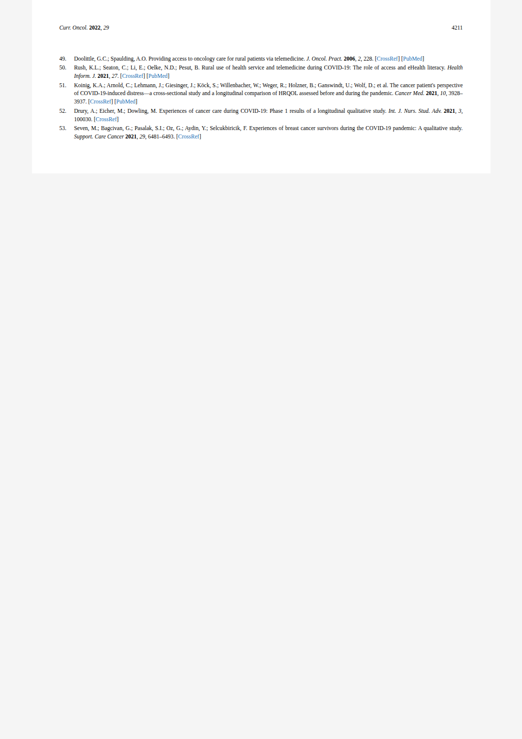Curr. Oncol. 2022, 29
4211
Doolittle, G.C.; Spaulding, A.O. Providing access to oncology care for rural patients via telemedicine. J. Oncol. Pract. 2006, 2, 228. [CrossRef] [PubMed]
Rush, K.L.; Seaton, C.; Li, E.; Oelke, N.D.; Pesut, B. Rural use of health service and telemedicine during COVID-19: The role of access and eHealth literacy. Health Inform. J. 2021, 27. [CrossRef] [PubMed]
Koinig, K.A.; Arnold, C.; Lehmann, J.; Giesinger, J.; Köck, S.; Willenbacher, W.; Weger, R.; Holzner, B.; Ganswindt, U.; Wolf, D.; et al. The cancer patient's perspective of COVID-19-induced distress—a cross-sectional study and a longitudinal comparison of HRQOL assessed before and during the pandemic. Cancer Med. 2021, 10, 3928–3937. [CrossRef] [PubMed]
Drury, A.; Eicher, M.; Dowling, M. Experiences of cancer care during COVID-19: Phase 1 results of a longitudinal qualitative study. Int. J. Nurs. Stud. Adv. 2021, 3, 100030. [CrossRef]
Seven, M.; Bagcivan, G.; Pasalak, S.I.; Oz, G.; Aydin, Y.; Selcukbiricik, F. Experiences of breast cancer survivors during the COVID-19 pandemic: A qualitative study. Support. Care Cancer 2021, 29, 6481–6493. [CrossRef]